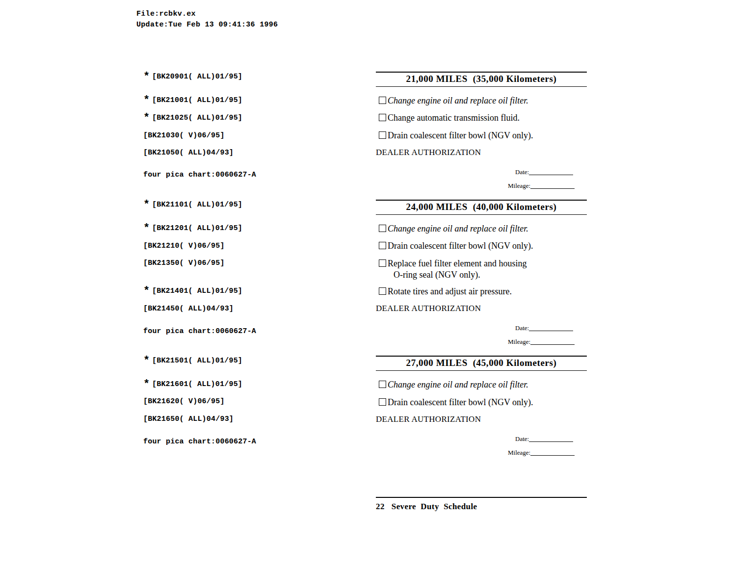File:rcbkv.ex
Update:Tue Feb 13 09:41:36 1996
*
[BK20901( ALL)01/95]
*
[BK21001( ALL)01/95]
*
[BK21025( ALL)01/95]
[BK21030( V)06/95]
[BK21050( ALL)04/93]
four pica chart:0060627-A
*
[BK21101( ALL)01/95]
*
[BK21201( ALL)01/95]
[BK21210( V)06/95]
[BK21350( V)06/95]
*
[BK21401( ALL)01/95]
[BK21450( ALL)04/93]
four pica chart:0060627-A
*
[BK21501( ALL)01/95]
*
[BK21601( ALL)01/95]
[BK21620( V)06/95]
[BK21650( ALL)04/93]
four pica chart:0060627-A
21,000 MILES (35,000 Kilometers)
Change engine oil and replace oil filter.
Change automatic transmission fluid.
Drain coalescent filter bowl (NGV only).
DEALER AUTHORIZATION
Date:
Mileage:
24,000 MILES (40,000 Kilometers)
Change engine oil and replace oil filter.
Drain coalescent filter bowl (NGV only).
Replace fuel filter element and housing O-ring seal (NGV only).
Rotate tires and adjust air pressure.
DEALER AUTHORIZATION
Date:
Mileage:
27,000 MILES (45,000 Kilometers)
Change engine oil and replace oil filter.
Drain coalescent filter bowl (NGV only).
DEALER AUTHORIZATION
Date:
Mileage:
22 Severe Duty Schedule